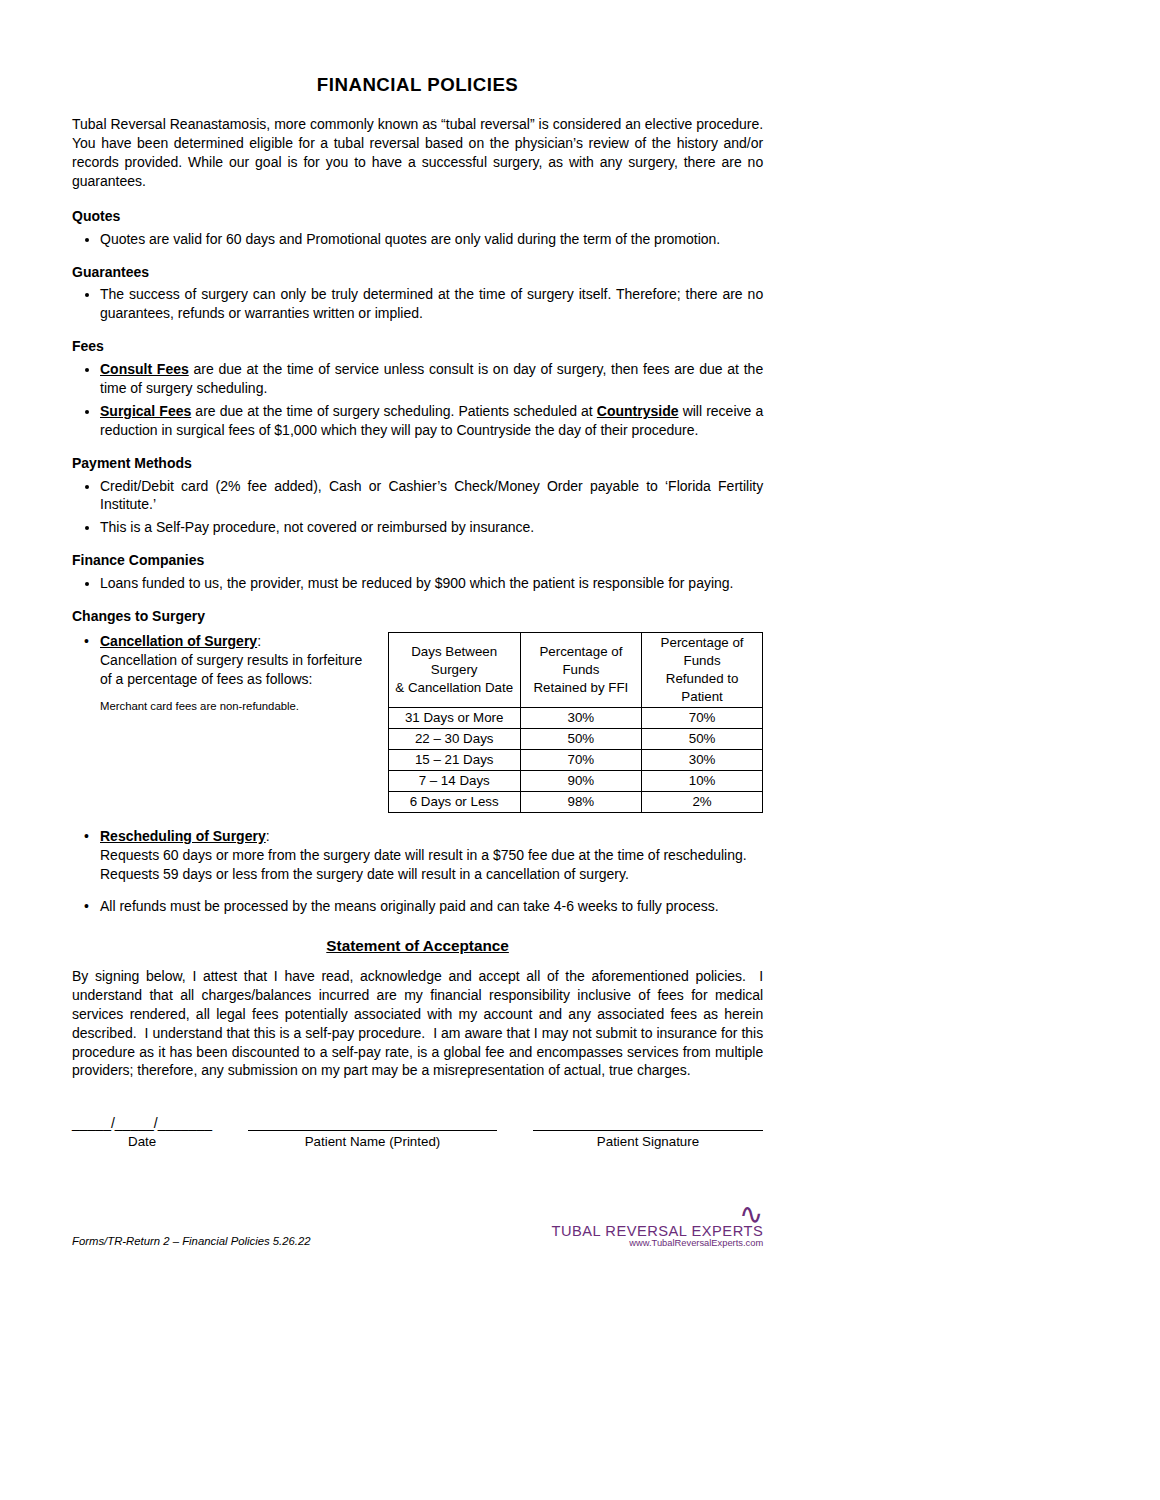FINANCIAL POLICIES
Tubal Reversal Reanastamosis, more commonly known as “tubal reversal” is considered an elective procedure. You have been determined eligible for a tubal reversal based on the physician’s review of the history and/or records provided. While our goal is for you to have a successful surgery, as with any surgery, there are no guarantees.
Quotes
Quotes are valid for 60 days and Promotional quotes are only valid during the term of the promotion.
Guarantees
The success of surgery can only be truly determined at the time of surgery itself. Therefore; there are no guarantees, refunds or warranties written or implied.
Fees
Consult Fees are due at the time of service unless consult is on day of surgery, then fees are due at the time of surgery scheduling.
Surgical Fees are due at the time of surgery scheduling. Patients scheduled at Countryside will receive a reduction in surgical fees of $1,000 which they will pay to Countryside the day of their procedure.
Payment Methods
Credit/Debit card (2% fee added), Cash or Cashier’s Check/Money Order payable to ‘Florida Fertility Institute.’
This is a Self-Pay procedure, not covered or reimbursed by insurance.
Finance Companies
Loans funded to us, the provider, must be reduced by $900 which the patient is responsible for paying.
Changes to Surgery
Cancellation of Surgery:
Cancellation of surgery results in forfeiture of a percentage of fees as follows:
Merchant card fees are non-refundable.
| Days Between Surgery & Cancellation Date | Percentage of Funds Retained by FFI | Percentage of Funds Refunded to Patient |
| --- | --- | --- |
| 31 Days or More | 30% | 70% |
| 22 – 30 Days | 50% | 50% |
| 15 – 21 Days | 70% | 30% |
| 7 – 14 Days | 90% | 10% |
| 6 Days or Less | 98% | 2% |
Rescheduling of Surgery:
Requests 60 days or more from the surgery date will result in a $750 fee due at the time of rescheduling.
Requests 59 days or less from the surgery date will result in a cancellation of surgery.
All refunds must be processed by the means originally paid and can take 4-6 weeks to fully process.
Statement of Acceptance
By signing below, I attest that I have read, acknowledge and accept all of the aforementioned policies. I understand that all charges/balances incurred are my financial responsibility inclusive of fees for medical services rendered, all legal fees potentially associated with my account and any associated fees as herein described. I understand that this is a self-pay procedure. I am aware that I may not submit to insurance for this procedure as it has been discounted to a self-pay rate, is a global fee and encompasses services from multiple providers; therefore, any submission on my part may be a misrepresentation of actual, true charges.
_____/_____/_______
Date
Patient Name (Printed)
Patient Signature
Forms/TR-Return 2 – Financial Policies 5.26.22
∿ TUBAL REVERSAL EXPERTS www.TubalReversalExperts.com